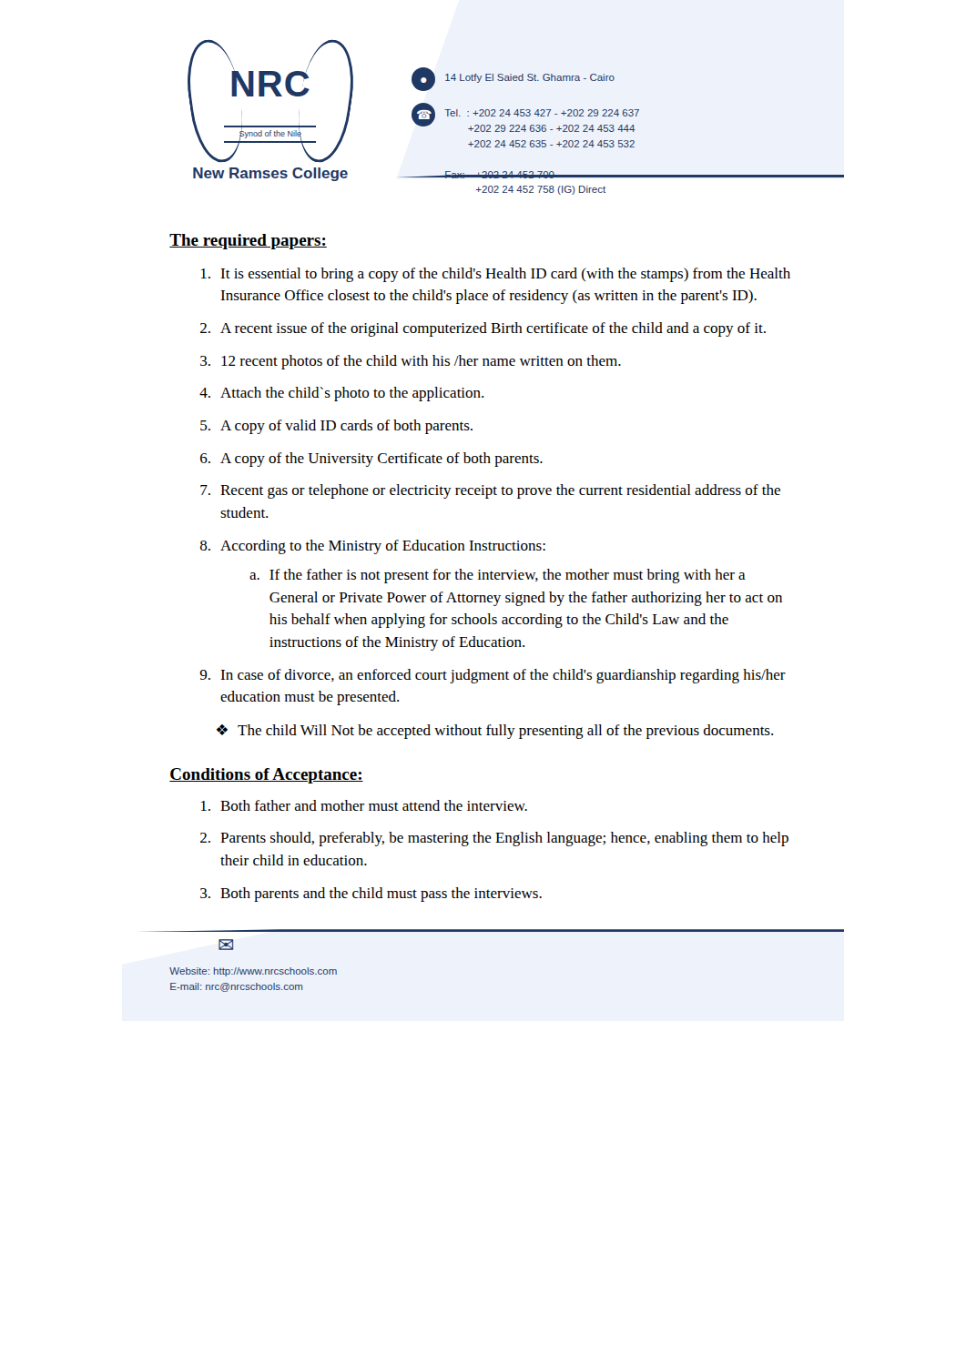NRC
Synod of the Nile
New Ramses College
●
14 Lotfy El Saied St. Ghamra - Cairo
☎
Tel. : +202 24 453 427 - +202 29 224 637
+202 29 224 636 - +202 24 453 444
+202 24 452 635 - +202 24 453 532
Fax:+202 24 452 700
+202 24 452 758 (IG) Direct
The required papers:
It is essential to bring a copy of the child's Health ID card (with the stamps) from the Health Insurance Office closest to the child's place of residency (as written in the parent's ID).
A recent issue of the original computerized Birth certificate of the child and a copy of it.
12 recent photos of the child with his /her name written on them.
Attach the child`s photo to the application.
A copy of valid ID cards of both parents.
A copy of the University Certificate of both parents.
Recent gas or telephone or electricity receipt to prove the current residential address of the student.
According to the Ministry of Education Instructions:
If the father is not present for the interview, the mother must bring with her a General or Private Power of Attorney signed by the father authorizing her to act on his behalf when applying for schools according to the Child's Law and the instructions of the Ministry of Education.
In case of divorce, an enforced court judgment of the child's guardianship regarding his/her education must be presented.
❖The child Will Not be accepted without fully presenting all of the previous documents.
Conditions of Acceptance:
Both father and mother must attend the interview.
Parents should, preferably, be mastering the English language; hence, enabling them to help their child in education.
Both parents and the child must pass the interviews.
✉
Website: http://www.nrcschools.com
E-mail: nrc@nrcschools.com